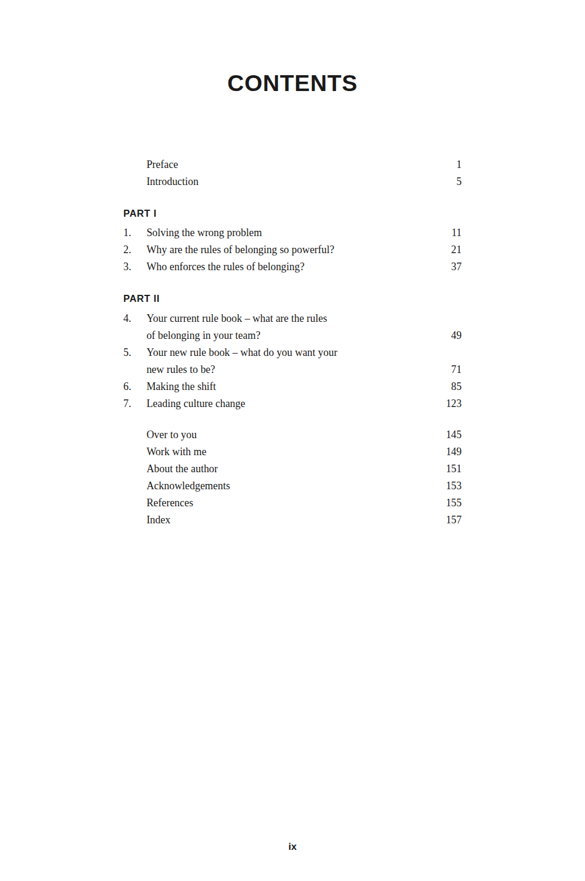CONTENTS
| | Preface | 1 |
| | Introduction | 5 |
| PART I |
| 1. | Solving the wrong problem | 11 |
| 2. | Why are the rules of belonging so powerful? | 21 |
| 3. | Who enforces the rules of belonging? | 37 |
| PART II |
| 4. | Your current rule book – what are the rules of belonging in your team? | 49 |
| 5. | Your new rule book – what do you want your new rules to be? | 71 |
| 6. | Making the shift | 85 |
| 7. | Leading culture change | 123 |
| | Over to you | 145 |
| | Work with me | 149 |
| | About the author | 151 |
| | Acknowledgements | 153 |
| | References | 155 |
| | Index | 157 |
ix